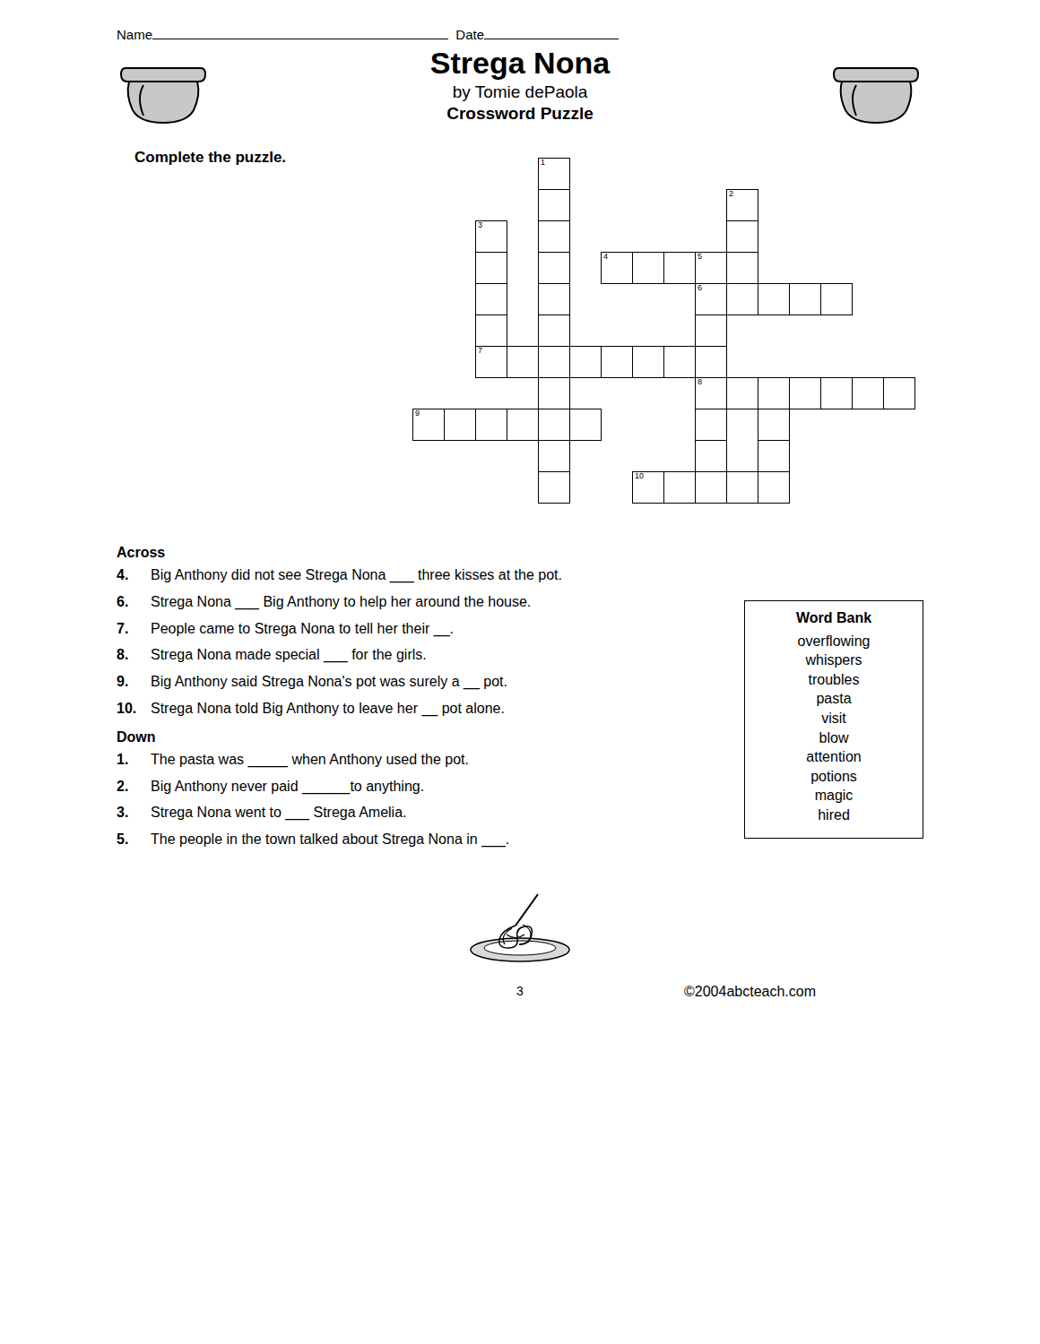Name Date
Strega Nona
by Tomie dePaola
Crossword Puzzle
Complete the puzzle.
| | | | | 1 | | | | | | | | | | | |
| | | | | | | | | | | 2 | | | | | |
| | | 3 | | | | | | | | | | | | | |
| | | | | | | 4 | | | 5 | | | | | | |
| | | | | | | | | | 6 | | | | | | |
| | | 7 | | | | | | | | | | | | | |
| | | | | | | | | | 8 | | | | | | |
| 9 | | | | | | | | | | | | | | | |
| | | | | | | | 10 | | | | | | | | |
Across
4. Big Anthony did not see Strega Nona ___ three kisses at the pot.
6. Strega Nona ___ Big Anthony to help her around the house.
7. People came to Strega Nona to tell her their __.
8. Strega Nona made special ___ for the girls.
9. Big Anthony said Strega Nona's pot was surely a __ pot.
10. Strega Nona told Big Anthony to leave her __ pot alone.
Down
1. The pasta was _____ when Anthony used the pot.
2. Big Anthony never paid ______to anything.
3. Strega Nona went to ___ Strega Amelia.
5. The people in the town talked about Strega Nona in ___.
Word Bank
overflowing
whispers
troubles
pasta
visit
blow
attention
potions
magic
hired
3 ©2004abcteach.com